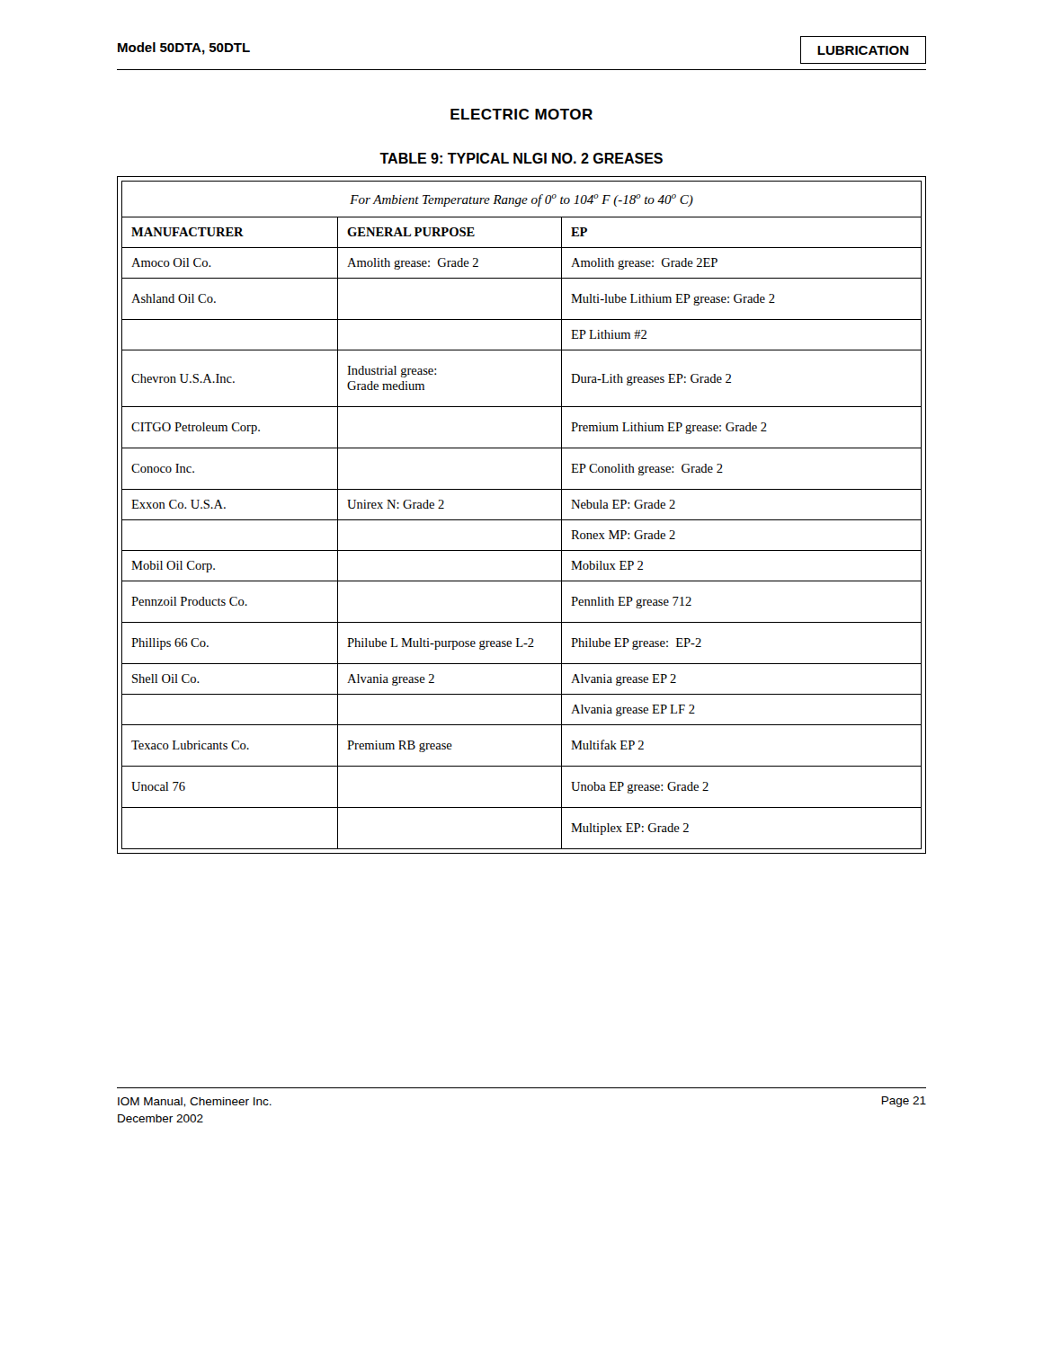Model 50DTA, 50DTL
LUBRICATION
ELECTRIC MOTOR
TABLE 9: TYPICAL NLGI NO. 2 GREASES
| For Ambient Temperature Range of 0 o to 104 o F (-18 o to 40 o C) |
| MANUFACTURER | GENERAL PURPOSE | EP |
| Amoco Oil Co. | Amolith grease: Grade 2 | Amolith grease: Grade 2EP |
| Ashland Oil Co. | | Multi-lube Lithium EP grease: Grade 2 |
| | | EP Lithium #2 |
| Chevron U.S.A.Inc. | Industrial grease: Grade medium | Dura-Lith greases EP: Grade 2 |
| CITGO Petroleum Corp. | | Premium Lithium EP grease: Grade 2 |
| Conoco Inc. | | EP Conolith grease: Grade 2 |
| Exxon Co. U.S.A. | Unirex N: Grade 2 | Nebula EP: Grade 2 |
| | | Ronex MP: Grade 2 |
| Mobil Oil Corp. | | Mobilux EP 2 |
| Pennzoil Products Co. | | Pennlith EP grease 712 |
| Phillips 66 Co. | Philube L Multi-purpose grease L-2 | Philube EP grease: EP-2 |
| Shell Oil Co. | Alvania grease 2 | Alvania grease EP 2 |
| | | Alvania grease EP LF 2 |
| Texaco Lubricants Co. | Premium RB grease | Multifak EP 2 |
| Unocal 76 | | Unoba EP grease: Grade 2 |
| | | Multiplex EP: Grade 2 |
IOM Manual, Chemineer Inc.
December 2002
Page 21